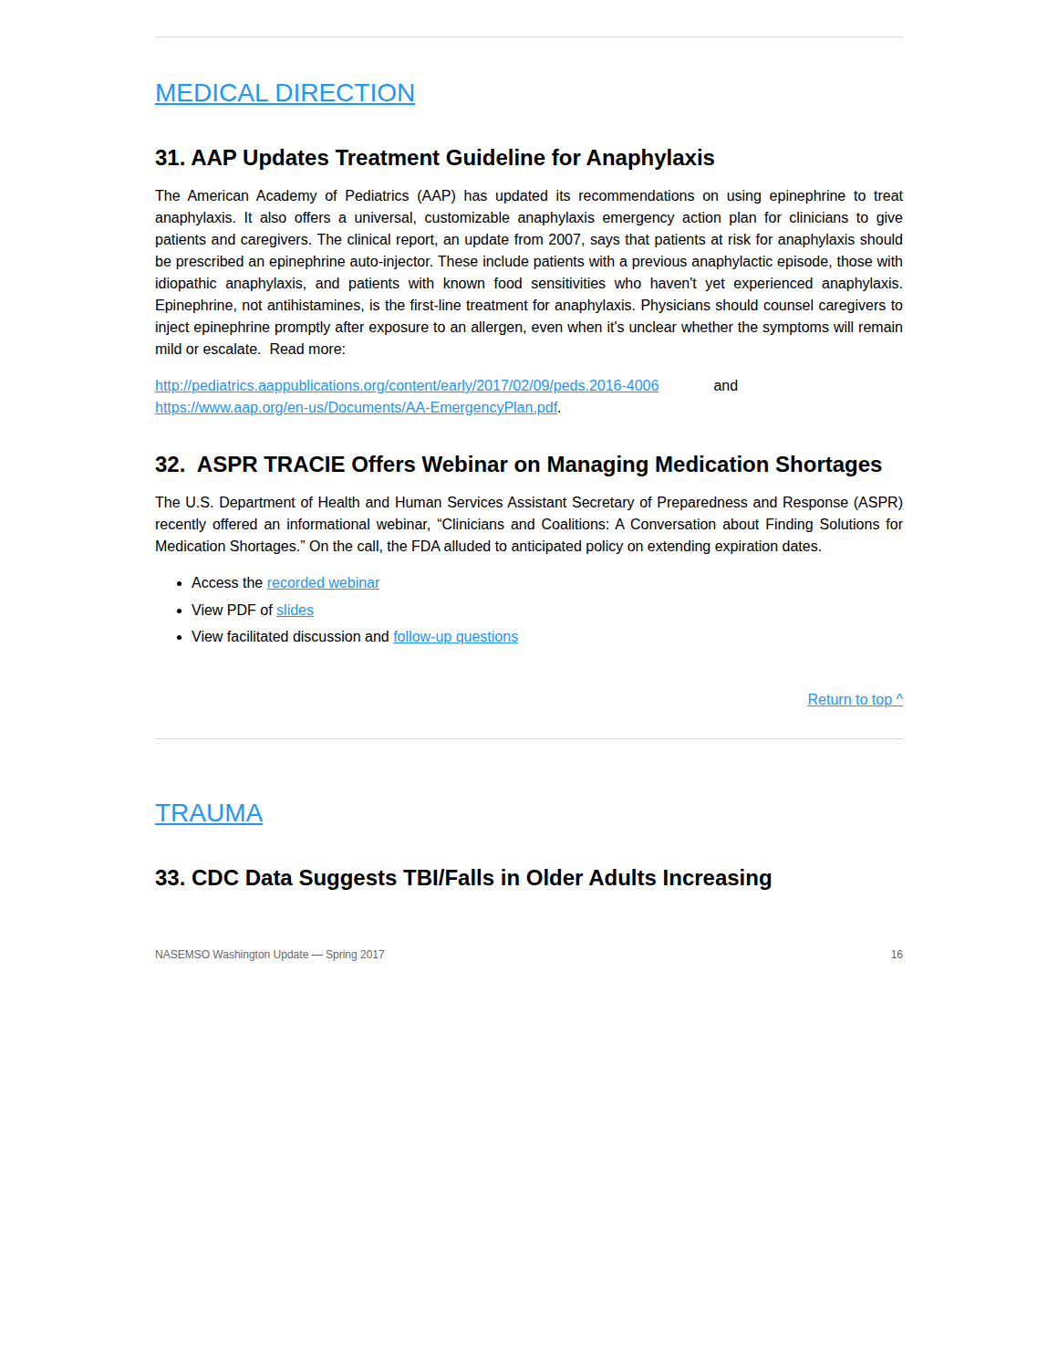MEDICAL DIRECTION
31. AAP Updates Treatment Guideline for Anaphylaxis
The American Academy of Pediatrics (AAP) has updated its recommendations on using epinephrine to treat anaphylaxis. It also offers a universal, customizable anaphylaxis emergency action plan for clinicians to give patients and caregivers. The clinical report, an update from 2007, says that patients at risk for anaphylaxis should be prescribed an epinephrine auto-injector. These include patients with a previous anaphylactic episode, those with idiopathic anaphylaxis, and patients with known food sensitivities who haven't yet experienced anaphylaxis. Epinephrine, not antihistamines, is the first-line treatment for anaphylaxis. Physicians should counsel caregivers to inject epinephrine promptly after exposure to an allergen, even when it's unclear whether the symptoms will remain mild or escalate. Read more:
http://pediatrics.aappublications.org/content/early/2017/02/09/peds.2016-4006 and
https://www.aap.org/en-us/Documents/AA-EmergencyPlan.pdf.
32. ASPR TRACIE Offers Webinar on Managing Medication Shortages
The U.S. Department of Health and Human Services Assistant Secretary of Preparedness and Response (ASPR) recently offered an informational webinar, “Clinicians and Coalitions: A Conversation about Finding Solutions for Medication Shortages.” On the call, the FDA alluded to anticipated policy on extending expiration dates.
Access the recorded webinar
View PDF of slides
View facilitated discussion and follow-up questions
Return to top ^
TRAUMA
33. CDC Data Suggests TBI/Falls in Older Adults Increasing
NASEMSO Washington Update — Spring 2017 16